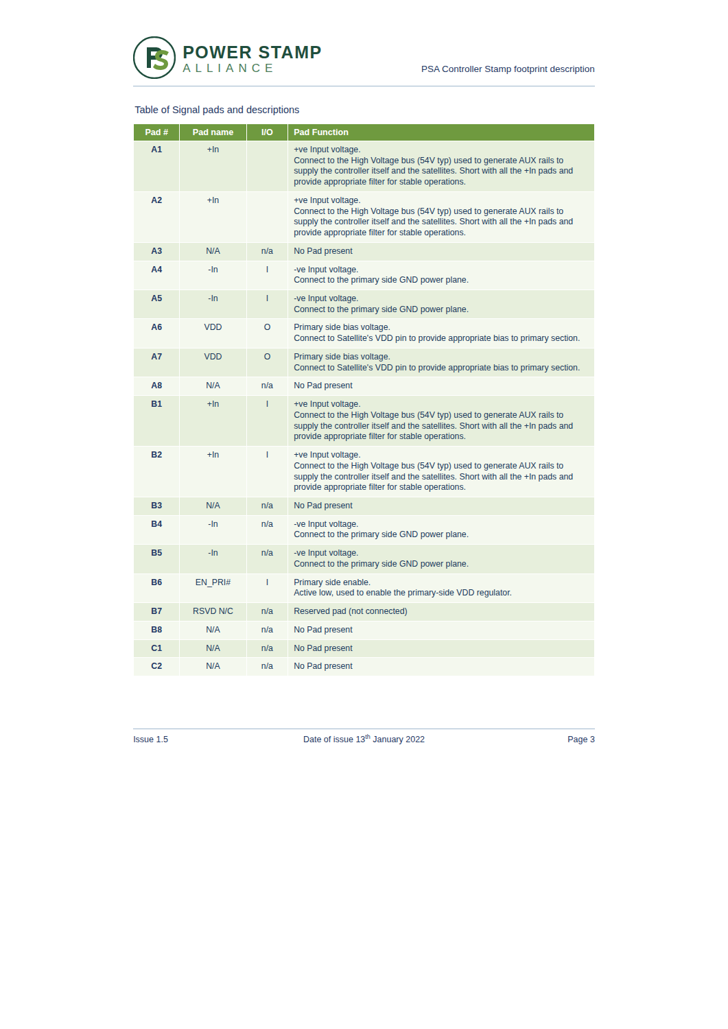POWER STAMP
ALLIANCE
PSA Controller Stamp footprint description
Table of Signal pads and descriptions
| Pad # | Pad name | I/O | Pad Function |
| --- | --- | --- | --- |
| A1 | +In | | +ve Input voltage. Connect to the High Voltage bus (54V typ) used to generate AUX rails to supply the controller itself and the satellites. Short with all the +In pads and provide appropriate filter for stable operations. |
| A2 | +In | | +ve Input voltage. Connect to the High Voltage bus (54V typ) used to generate AUX rails to supply the controller itself and the satellites. Short with all the +In pads and provide appropriate filter for stable operations. |
| A3 | N/A | n/a | No Pad present |
| A4 | -In | I | -ve Input voltage. Connect to the primary side GND power plane. |
| A5 | -In | I | -ve Input voltage. Connect to the primary side GND power plane. |
| A6 | VDD | O | Primary side bias voltage. Connect to Satellite's VDD pin to provide appropriate bias to primary section. |
| A7 | VDD | O | Primary side bias voltage. Connect to Satellite's VDD pin to provide appropriate bias to primary section. |
| A8 | N/A | n/a | No Pad present |
| B1 | +In | I | +ve Input voltage. Connect to the High Voltage bus (54V typ) used to generate AUX rails to supply the controller itself and the satellites. Short with all the +In pads and provide appropriate filter for stable operations. |
| B2 | +In | I | +ve Input voltage. Connect to the High Voltage bus (54V typ) used to generate AUX rails to supply the controller itself and the satellites. Short with all the +In pads and provide appropriate filter for stable operations. |
| B3 | N/A | n/a | No Pad present |
| B4 | -In | n/a | -ve Input voltage. Connect to the primary side GND power plane. |
| B5 | -In | n/a | -ve Input voltage. Connect to the primary side GND power plane. |
| B6 | EN_PRI# | I | Primary side enable. Active low, used to enable the primary-side VDD regulator. |
| B7 | RSVD N/C | n/a | Reserved pad (not connected) |
| B8 | N/A | n/a | No Pad present |
| C1 | N/A | n/a | No Pad present |
| C2 | N/A | n/a | No Pad present |
Issue 1.5
Date of issue 13th January 2022
Page 3